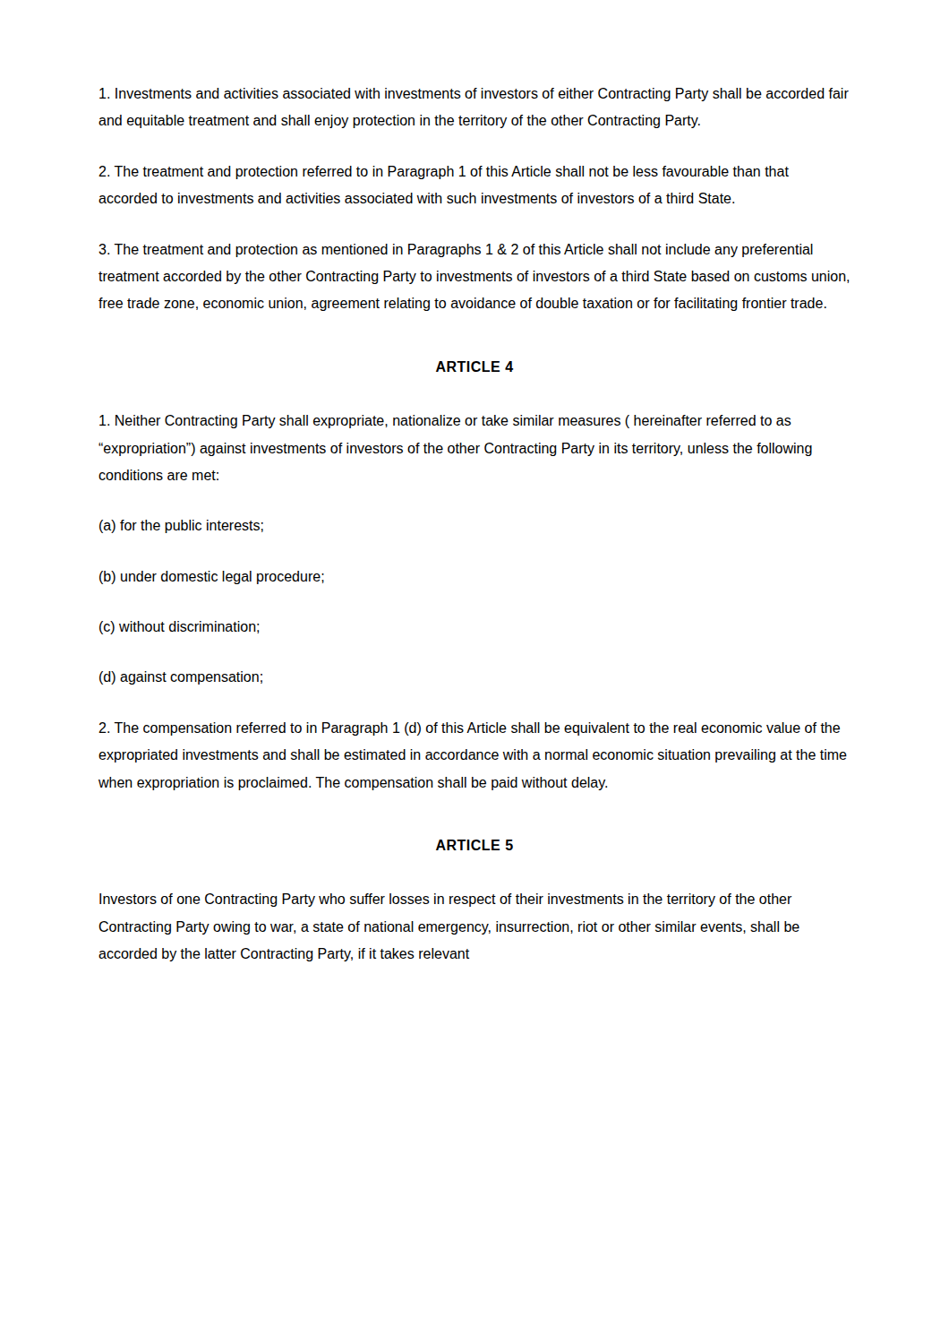1. Investments and activities associated with investments of investors of either Contracting Party shall be accorded fair and equitable treatment and shall enjoy protection in the territory of the other Contracting Party.
2. The treatment and protection referred to in Paragraph 1 of this Article shall not be less favourable than that accorded to investments and activities associated with such investments of investors of a third State.
3. The treatment and protection as mentioned in Paragraphs 1 & 2 of this Article shall not include any preferential treatment accorded by the other Contracting Party to investments of investors of a third State based on customs union, free trade zone, economic union, agreement relating to avoidance of double taxation or for facilitating frontier trade.
ARTICLE 4
1. Neither Contracting Party shall expropriate, nationalize or take similar measures ( hereinafter referred to as “expropriation”) against investments of investors of the other Contracting Party in its territory, unless the following conditions are met:
(a) for the public interests;
(b) under domestic legal procedure;
(c) without discrimination;
(d) against compensation;
2. The compensation referred to in Paragraph 1 (d) of this Article shall be equivalent to the real economic value of the expropriated investments and shall be estimated in accordance with a normal economic situation prevailing at the time when expropriation is proclaimed. The compensation shall be paid without delay.
ARTICLE 5
Investors of one Contracting Party who suffer losses in respect of their investments in the territory of the other Contracting Party owing to war, a state of national emergency, insurrection, riot or other similar events, shall be accorded by the latter Contracting Party, if it takes relevant